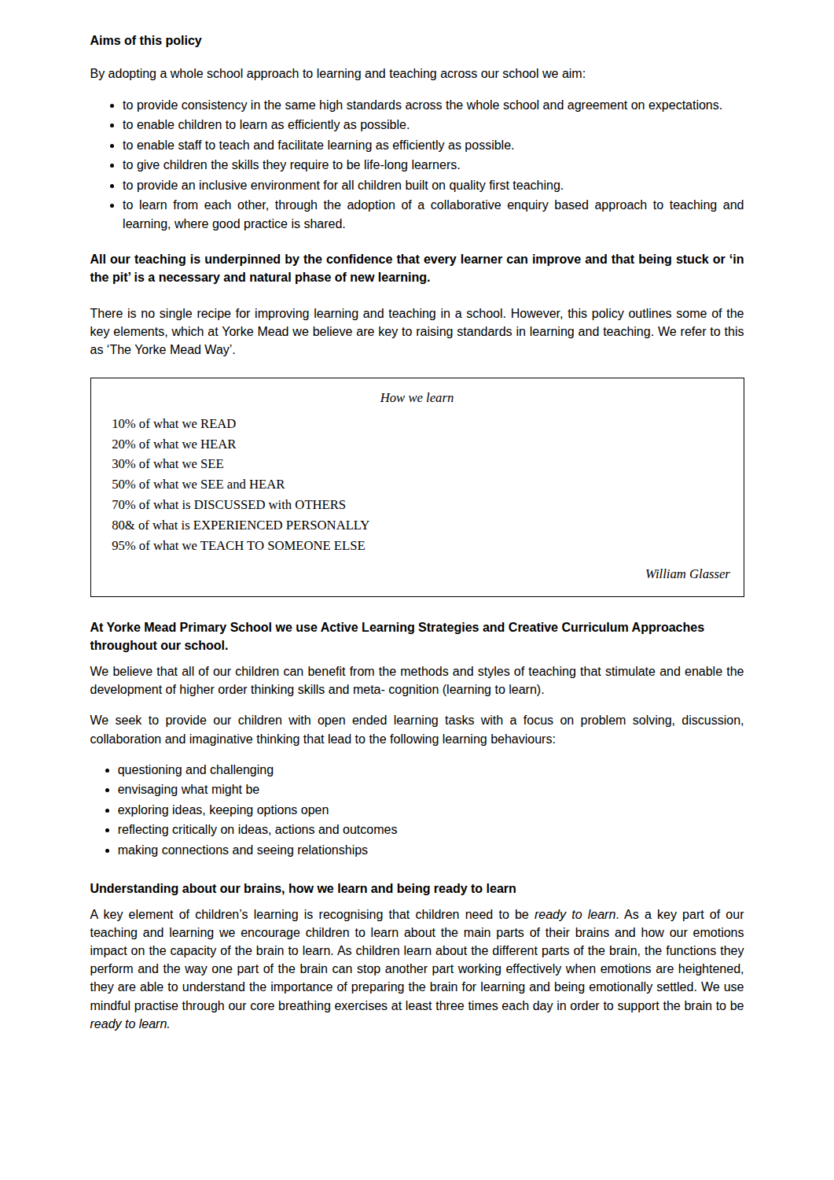Aims of this policy
By adopting a whole school approach to learning and teaching across our school we aim:
to provide consistency in the same high standards across the whole school and agreement on expectations.
to enable children to learn as efficiently as possible.
to enable staff to teach and facilitate learning as efficiently as possible.
to give children the skills they require to be life-long learners.
to provide an inclusive environment for all children built on quality first teaching.
to learn from each other, through the adoption of a collaborative enquiry based approach to teaching and learning, where good practice is shared.
All our teaching is underpinned by the confidence that every learner can improve and that being stuck or ‘in the pit’ is a necessary and natural phase of new learning.
There is no single recipe for improving learning and teaching in a school. However, this policy outlines some of the key elements, which at Yorke Mead we believe are key to raising standards in learning and teaching. We refer to this as ‘The Yorke Mead Way’.
How we learn
10% of what we READ
20% of what we HEAR
30% of what we SEE
50% of what we SEE and HEAR
70% of what is DISCUSSED with OTHERS
80& of what is EXPERIENCED PERSONALLY
95% of what we TEACH TO SOMEONE ELSE
William Glasser
At Yorke Mead Primary School we use Active Learning Strategies and Creative Curriculum Approaches throughout our school.
We believe that all of our children can benefit from the methods and styles of teaching that stimulate and enable the development of higher order thinking skills and meta- cognition (learning to learn).
We seek to provide our children with open ended learning tasks with a focus on problem solving, discussion, collaboration and imaginative thinking that lead to the following learning behaviours:
questioning and challenging
envisaging what might be
exploring ideas, keeping options open
reflecting critically on ideas, actions and outcomes
making connections and seeing relationships
Understanding about our brains, how we learn and being ready to learn
A key element of children’s learning is recognising that children need to be ready to learn. As a key part of our teaching and learning we encourage children to learn about the main parts of their brains and how our emotions impact on the capacity of the brain to learn. As children learn about the different parts of the brain, the functions they perform and the way one part of the brain can stop another part working effectively when emotions are heightened, they are able to understand the importance of preparing the brain for learning and being emotionally settled. We use mindful practise through our core breathing exercises at least three times each day in order to support the brain to be ready to learn.